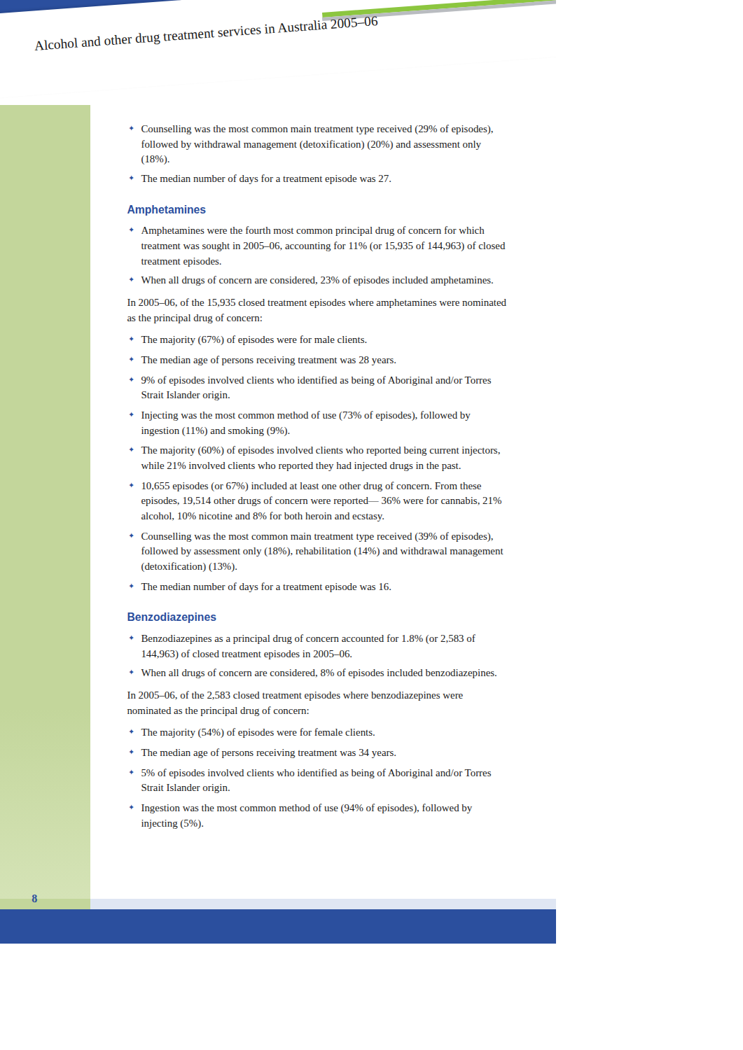Alcohol and other drug treatment services in Australia 2005–06
Counselling was the most common main treatment type received (29% of episodes), followed by withdrawal management (detoxification) (20%) and assessment only (18%).
The median number of days for a treatment episode was 27.
Amphetamines
Amphetamines were the fourth most common principal drug of concern for which treatment was sought in 2005–06, accounting for 11% (or 15,935 of 144,963) of closed treatment episodes.
When all drugs of concern are considered, 23% of episodes included amphetamines.
In 2005–06, of the 15,935 closed treatment episodes where amphetamines were nominated as the principal drug of concern:
The majority (67%) of episodes were for male clients.
The median age of persons receiving treatment was 28 years.
9% of episodes involved clients who identified as being of Aboriginal and/or Torres Strait Islander origin.
Injecting was the most common method of use (73% of episodes), followed by ingestion (11%) and smoking (9%).
The majority (60%) of episodes involved clients who reported being current injectors, while 21% involved clients who reported they had injected drugs in the past.
10,655 episodes (or 67%) included at least one other drug of concern. From these episodes, 19,514 other drugs of concern were reported— 36% were for cannabis, 21% alcohol, 10% nicotine and 8% for both heroin and ecstasy.
Counselling was the most common main treatment type received (39% of episodes), followed by assessment only (18%), rehabilitation (14%) and withdrawal management (detoxification) (13%).
The median number of days for a treatment episode was 16.
Benzodiazepines
Benzodiazepines as a principal drug of concern accounted for 1.8% (or 2,583 of 144,963) of closed treatment episodes in 2005–06.
When all drugs of concern are considered, 8% of episodes included benzodiazepines.
In 2005–06, of the 2,583 closed treatment episodes where benzodiazepines were nominated as the principal drug of concern:
The majority (54%) of episodes were for female clients.
The median age of persons receiving treatment was 34 years.
5% of episodes involved clients who identified as being of Aboriginal and/or Torres Strait Islander origin.
Ingestion was the most common method of use (94% of episodes), followed by injecting (5%).
8